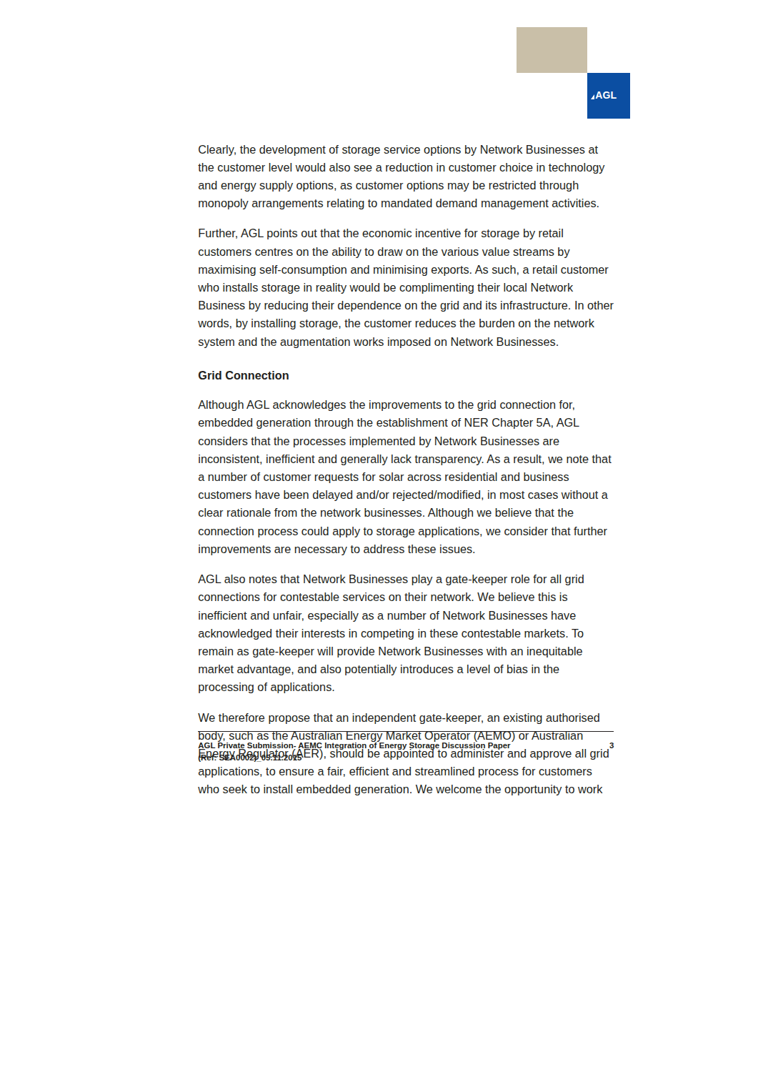AGL
Clearly, the development of storage service options by Network Businesses at the customer level would also see a reduction in customer choice in technology and energy supply options, as customer options may be restricted through monopoly arrangements relating to mandated demand management activities.
Further, AGL points out that the economic incentive for storage by retail customers centres on the ability to draw on the various value streams by maximising self-consumption and minimising exports. As such, a retail customer who installs storage in reality would be complimenting their local Network Business by reducing their dependence on the grid and its infrastructure. In other words, by installing storage, the customer reduces the burden on the network system and the augmentation works imposed on Network Businesses.
Grid Connection
Although AGL acknowledges the improvements to the grid connection for, embedded generation through the establishment of NER Chapter 5A, AGL considers that the processes implemented by Network Businesses are inconsistent, inefficient and generally lack transparency. As a result, we note that a number of customer requests for solar across residential and business customers have been delayed and/or rejected/modified, in most cases without a clear rationale from the network businesses. Although we believe that the connection process could apply to storage applications, we consider that further improvements are necessary to address these issues.
AGL also notes that Network Businesses play a gate-keeper role for all grid connections for contestable services on their network. We believe this is inefficient and unfair, especially as a number of Network Businesses have acknowledged their interests in competing in these contestable markets. To remain as gate-keeper will provide Network Businesses with an inequitable market advantage, and also potentially introduces a level of bias in the processing of applications.
We therefore propose that an independent gate-keeper, an existing authorised body, such as the Australian Energy Market Operator (AEMO) or Australian Energy Regulator (AER), should be appointed to administer and approve all grid applications, to ensure a fair, efficient and streamlined process for customers who seek to install embedded generation. We welcome the opportunity to work with the AEMC to further develop this proposed market role.
Further, AGL also believes that an automatic approval threshold should be applied to connection applications which do not require network upgrade or augmentation works. We consider that this threshold for retail customers should be initially set at 5kW, and applied to all systems that meet the requirements set out in AS4777. Although we acknowledge that an increased penetration rate of solar PV may increase the risk to network infrastructure during times of peak load, these are generally few and far between, and would be offset through the installation of storage. AGL welcomes the opportunity of Network Businesses to discuss alternative arrangements to address these risks, without impacting customer systems, reducing customer choice or preventing market competition which drives innovation.
AGL Private Submission- AEMC Integration of Energy Storage Discussion Paper
(Ref: SEA0002)_05.11.2015
3